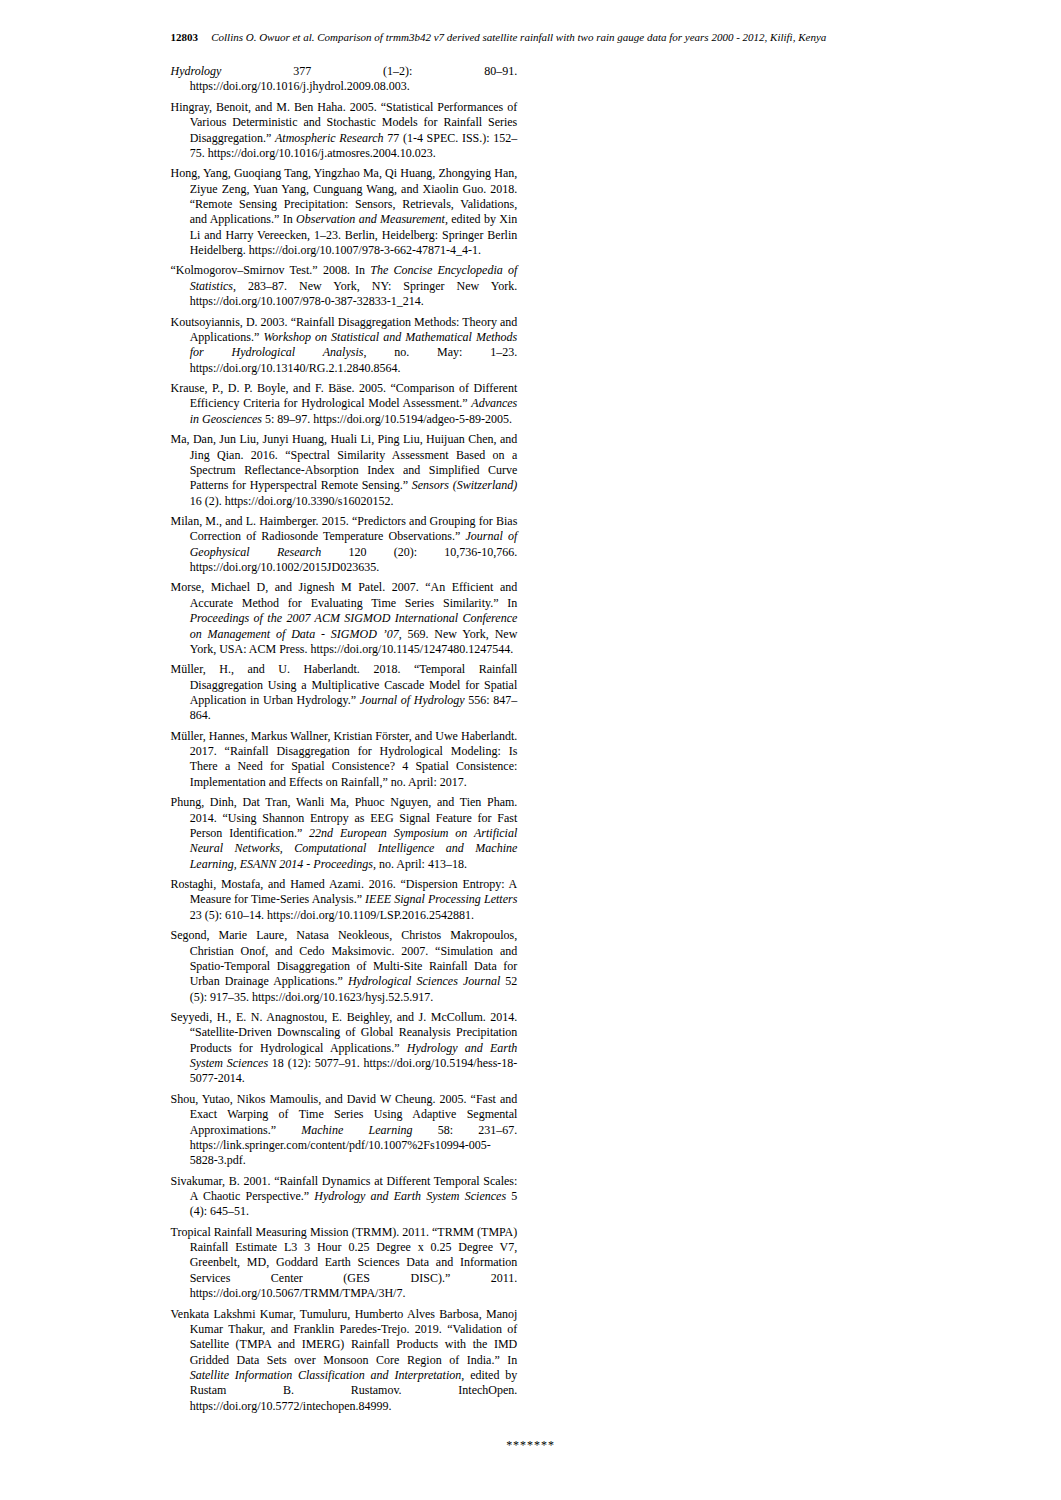12803 Collins O. Owuor et al. Comparison of trmm3b42 v7 derived satellite rainfall with two rain gauge data for years 2000 - 2012, Kilifi, Kenya
Hydrology 377 (1–2): 80–91. https://doi.org/10.1016/j.jhydrol.2009.08.003.
Hingray, Benoit, and M. Ben Haha. 2005. “Statistical Performances of Various Deterministic and Stochastic Models for Rainfall Series Disaggregation.” Atmospheric Research 77 (1-4 SPEC. ISS.): 152–75. https://doi.org/10.1016/j.atmosres.2004.10.023.
Hong, Yang, Guoqiang Tang, Yingzhao Ma, Qi Huang, Zhongying Han, Ziyue Zeng, Yuan Yang, Cunguang Wang, and Xiaolin Guo. 2018. “Remote Sensing Precipitation: Sensors, Retrievals, Validations, and Applications.” In Observation and Measurement, edited by Xin Li and Harry Vereecken, 1–23. Berlin, Heidelberg: Springer Berlin Heidelberg. https://doi.org/10.1007/978-3-662-47871-4_4-1.
“Kolmogorov–Smirnov Test.” 2008. In The Concise Encyclopedia of Statistics, 283–87. New York, NY: Springer New York. https://doi.org/10.1007/978-0-387-32833-1_214.
Koutsoyiannis, D. 2003. “Rainfall Disaggregation Methods: Theory and Applications.” Workshop on Statistical and Mathematical Methods for Hydrological Analysis, no. May: 1–23. https://doi.org/10.13140/RG.2.1.2840.8564.
Krause, P., D. P. Boyle, and F. Bäse. 2005. “Comparison of Different Efficiency Criteria for Hydrological Model Assessment.” Advances in Geosciences 5: 89–97. https://doi.org/10.5194/adgeo-5-89-2005.
Ma, Dan, Jun Liu, Junyi Huang, Huali Li, Ping Liu, Huijuan Chen, and Jing Qian. 2016. “Spectral Similarity Assessment Based on a Spectrum Reflectance-Absorption Index and Simplified Curve Patterns for Hyperspectral Remote Sensing.” Sensors (Switzerland) 16 (2). https://doi.org/10.3390/s16020152.
Milan, M., and L. Haimberger. 2015. “Predictors and Grouping for Bias Correction of Radiosonde Temperature Observations.” Journal of Geophysical Research 120 (20): 10,736-10,766. https://doi.org/10.1002/2015JD023635.
Morse, Michael D, and Jignesh M Patel. 2007. “An Efficient and Accurate Method for Evaluating Time Series Similarity.” In Proceedings of the 2007 ACM SIGMOD International Conference on Management of Data - SIGMOD ’07, 569. New York, New York, USA: ACM Press. https://doi.org/10.1145/1247480.1247544.
Müller, H., and U. Haberlandt. 2018. “Temporal Rainfall Disaggregation Using a Multiplicative Cascade Model for Spatial Application in Urban Hydrology.” Journal of Hydrology 556: 847–864.
Müller, Hannes, Markus Wallner, Kristian Förster, and Uwe Haberlandt. 2017. “Rainfall Disaggregation for Hydrological Modeling: Is There a Need for Spatial Consistence? 4 Spatial Consistence: Implementation and Effects on Rainfall,” no. April: 2017.
Phung, Dinh, Dat Tran, Wanli Ma, Phuoc Nguyen, and Tien Pham. 2014. “Using Shannon Entropy as EEG Signal Feature for Fast Person Identification.” 22nd European Symposium on Artificial Neural Networks, Computational Intelligence and Machine Learning, ESANN 2014 - Proceedings, no. April: 413–18.
Rostaghi, Mostafa, and Hamed Azami. 2016. “Dispersion Entropy: A Measure for Time-Series Analysis.” IEEE Signal Processing Letters 23 (5): 610–14. https://doi.org/10.1109/LSP.2016.2542881.
Segond, Marie Laure, Natasa Neokleous, Christos Makropoulos, Christian Onof, and Cedo Maksimovic. 2007. “Simulation and Spatio-Temporal Disaggregation of Multi-Site Rainfall Data for Urban Drainage Applications.” Hydrological Sciences Journal 52 (5): 917–35. https://doi.org/10.1623/hysj.52.5.917.
Seyyedi, H., E. N. Anagnostou, E. Beighley, and J. McCollum. 2014. “Satellite-Driven Downscaling of Global Reanalysis Precipitation Products for Hydrological Applications.” Hydrology and Earth System Sciences 18 (12): 5077–91. https://doi.org/10.5194/hess-18-5077-2014.
Shou, Yutao, Nikos Mamoulis, and David W Cheung. 2005. “Fast and Exact Warping of Time Series Using Adaptive Segmental Approximations.” Machine Learning 58: 231–67. https://link.springer.com/content/pdf/10.1007%2Fs10994-005-5828-3.pdf.
Sivakumar, B. 2001. “Rainfall Dynamics at Different Temporal Scales: A Chaotic Perspective.” Hydrology and Earth System Sciences 5 (4): 645–51.
Tropical Rainfall Measuring Mission (TRMM). 2011. “TRMM (TMPA) Rainfall Estimate L3 3 Hour 0.25 Degree x 0.25 Degree V7, Greenbelt, MD, Goddard Earth Sciences Data and Information Services Center (GES DISC).” 2011. https://doi.org/10.5067/TRMM/TMPA/3H/7.
Venkata Lakshmi Kumar, Tumuluru, Humberto Alves Barbosa, Manoj Kumar Thakur, and Franklin Paredes-Trejo. 2019. “Validation of Satellite (TMPA and IMERG) Rainfall Products with the IMD Gridded Data Sets over Monsoon Core Region of India.” In Satellite Information Classification and Interpretation, edited by Rustam B. Rustamov. IntechOpen. https://doi.org/10.5772/intechopen.84999.
*******